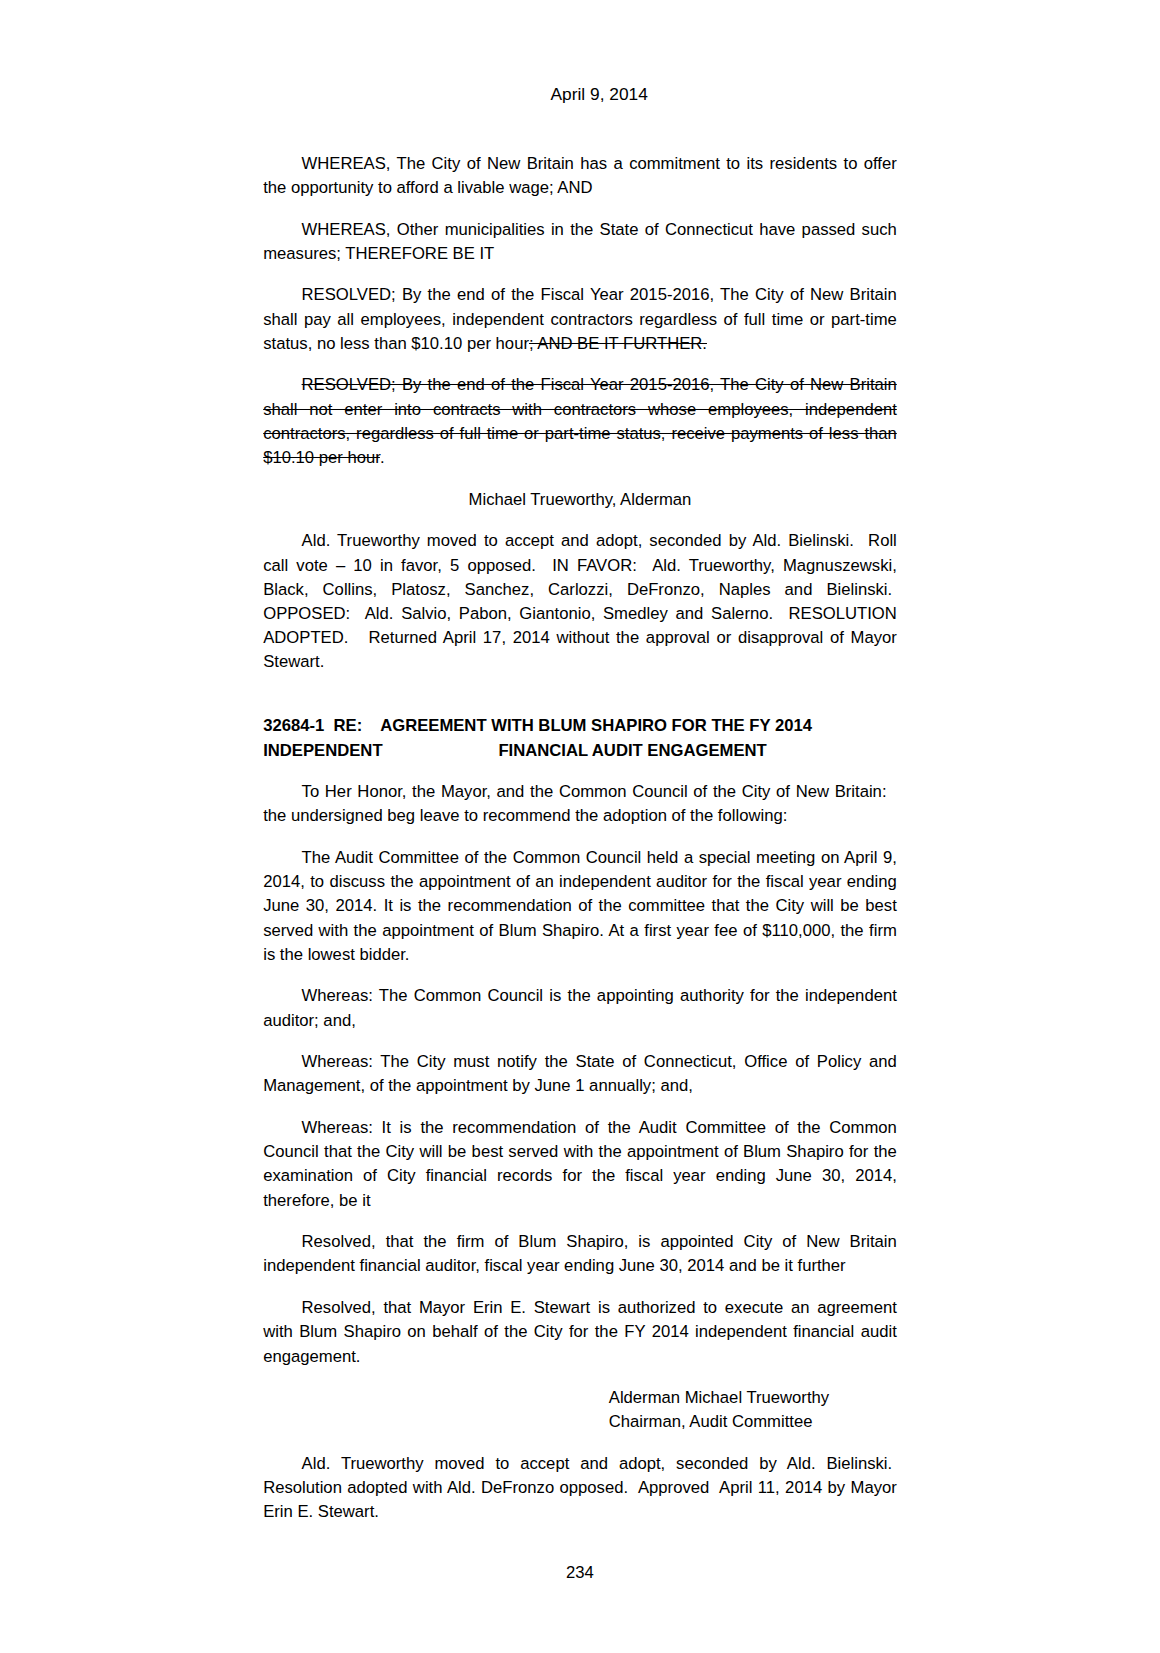April 9, 2014
WHEREAS, The City of New Britain has a commitment to its residents to offer the opportunity to afford a livable wage; AND
WHEREAS, Other municipalities in the State of Connecticut have passed such measures; THEREFORE BE IT
RESOLVED; By the end of the Fiscal Year 2015-2016, The City of New Britain shall pay all employees, independent contractors regardless of full time or part-time status, no less than $10.10 per hour; AND BE IT FURTHER.
RESOLVED; By the end of the Fiscal Year 2015-2016, The City of New Britain shall not enter into contracts with contractors whose employees, independent contractors, regardless of full time or part-time status, receive payments of less than $10.10 per hour.
Michael Trueworthy, Alderman
Ald. Trueworthy moved to accept and adopt, seconded by Ald. Bielinski. Roll call vote – 10 in favor, 5 opposed. IN FAVOR: Ald. Trueworthy, Magnuszewski, Black, Collins, Platosz, Sanchez, Carlozzi, DeFronzo, Naples and Bielinski. OPPOSED: Ald. Salvio, Pabon, Giantonio, Smedley and Salerno. RESOLUTION ADOPTED. Returned April 17, 2014 without the approval or disapproval of Mayor Stewart.
32684-1 RE: AGREEMENT WITH BLUM SHAPIRO FOR THE FY 2014 INDEPENDENTFINANCIAL AUDIT ENGAGEMENT
To Her Honor, the Mayor, and the Common Council of the City of New Britain: the undersigned beg leave to recommend the adoption of the following:
The Audit Committee of the Common Council held a special meeting on April 9, 2014, to discuss the appointment of an independent auditor for the fiscal year ending June 30, 2014. It is the recommendation of the committee that the City will be best served with the appointment of Blum Shapiro. At a first year fee of $110,000, the firm is the lowest bidder.
Whereas: The Common Council is the appointing authority for the independent auditor; and,
Whereas: The City must notify the State of Connecticut, Office of Policy and Management, of the appointment by June 1 annually; and,
Whereas: It is the recommendation of the Audit Committee of the Common Council that the City will be best served with the appointment of Blum Shapiro for the examination of City financial records for the fiscal year ending June 30, 2014, therefore, be it
Resolved, that the firm of Blum Shapiro, is appointed City of New Britain independent financial auditor, fiscal year ending June 30, 2014 and be it further
Resolved, that Mayor Erin E. Stewart is authorized to execute an agreement with Blum Shapiro on behalf of the City for the FY 2014 independent financial audit engagement.
Alderman Michael Trueworthy Chairman, Audit Committee
Ald. Trueworthy moved to accept and adopt, seconded by Ald. Bielinski. Resolution adopted with Ald. DeFronzo opposed. Approved April 11, 2014 by Mayor Erin E. Stewart.
234